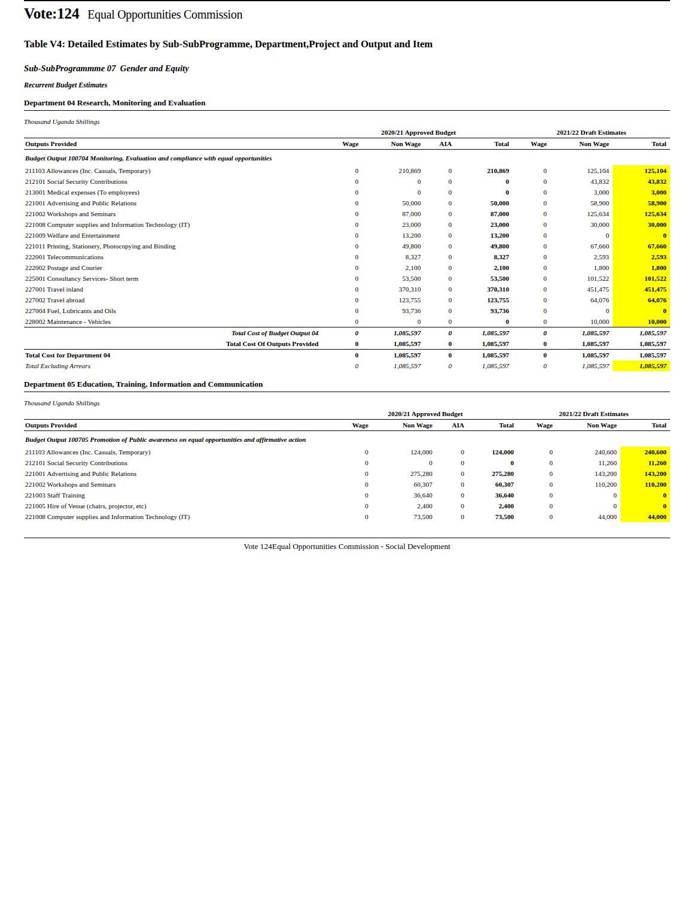Vote:124 Equal Opportunities Commission
Table V4: Detailed Estimates by Sub-SubProgramme, Department,Project and Output and Item
Sub-SubProgrammme 07 Gender and Equity
Recurrent Budget Estimates
Department 04 Research, Monitoring and Evaluation
Thousand Uganda Shillings
| | 2020/21 Approved Budget | 2021/22 Draft Estimates |
| --- | --- | --- |
| Outputs Provided | Wage | Non Wage | AIA | Total | Wage | Non Wage | Total |
| Budget Output 100704 Monitoring, Evaluation and compliance with equal opportunities |
| 211103 Allowances (Inc. Casuals, Temporary) | 0 | 210,869 | 0 | 210,869 | 0 | 125,104 | 125,104 |
| 212101 Social Security Contributions | 0 | 0 | 0 | 0 | 0 | 43,832 | 43,832 |
| 213001 Medical expenses (To employees) | 0 | 0 | 0 | 0 | 0 | 3,000 | 3,000 |
| 221001 Advertising and Public Relations | 0 | 50,000 | 0 | 50,000 | 0 | 58,900 | 58,900 |
| 221002 Workshops and Seminars | 0 | 87,000 | 0 | 87,000 | 0 | 125,634 | 125,634 |
| 221008 Computer supplies and Information Technology (IT) | 0 | 23,000 | 0 | 23,000 | 0 | 30,000 | 30,000 |
| 221009 Welfare and Entertainment | 0 | 13,200 | 0 | 13,200 | 0 | 0 | 0 |
| 221011 Printing, Stationery, Photocopying and Binding | 0 | 49,800 | 0 | 49,800 | 0 | 67,660 | 67,660 |
| 222001 Telecommunications | 0 | 8,327 | 0 | 8,327 | 0 | 2,593 | 2,593 |
| 222002 Postage and Courier | 0 | 2,100 | 0 | 2,100 | 0 | 1,800 | 1,800 |
| 225001 Consultancy Services- Short term | 0 | 53,500 | 0 | 53,500 | 0 | 101,522 | 101,522 |
| 227001 Travel inland | 0 | 370,310 | 0 | 370,310 | 0 | 451,475 | 451,475 |
| 227002 Travel abroad | 0 | 123,755 | 0 | 123,755 | 0 | 64,076 | 64,076 |
| 227004 Fuel, Lubricants and Oils | 0 | 93,736 | 0 | 93,736 | 0 | 0 | 0 |
| 228002 Maintenance - Vehicles | 0 | 0 | 0 | 0 | 0 | 10,000 | 10,000 |
| Total Cost of Budget Output 04 | 0 | 1,085,597 | 0 | 1,085,597 | 0 | 1,085,597 | 1,085,597 |
| Total Cost Of Outputs Provided | 0 | 1,085,597 | 0 | 1,085,597 | 0 | 1,085,597 | 1,085,597 |
| Total Cost for Department 04 | 0 | 1,085,597 | 0 | 1,085,597 | 0 | 1,085,597 | 1,085,597 |
| Total Excluding Arrears | 0 | 1,085,597 | 0 | 1,085,597 | 0 | 1,085,597 | 1,085,597 |
Department 05 Education, Training, Information and Communication
Thousand Uganda Shillings
| | 2020/21 Approved Budget | 2021/22 Draft Estimates |
| --- | --- | --- |
| Outputs Provided | Wage | Non Wage | AIA | Total | Wage | Non Wage | Total |
| Budget Output 100705 Promotion of Public awareness on equal opportunities and affirmative action |
| 211103 Allowances (Inc. Casuals, Temporary) | 0 | 124,000 | 0 | 124,000 | 0 | 240,600 | 240,600 |
| 212101 Social Security Contributions | 0 | 0 | 0 | 0 | 0 | 11,260 | 11,260 |
| 221001 Advertising and Public Relations | 0 | 275,280 | 0 | 275,280 | 0 | 143,200 | 143,200 |
| 221002 Workshops and Seminars | 0 | 60,307 | 0 | 60,307 | 0 | 110,200 | 110,200 |
| 221003 Staff Training | 0 | 36,640 | 0 | 36,640 | 0 | 0 | 0 |
| 221005 Hire of Venue (chairs, projector, etc) | 0 | 2,400 | 0 | 2,400 | 0 | 0 | 0 |
| 221008 Computer supplies and Information Technology (IT) | 0 | 73,500 | 0 | 73,500 | 0 | 44,000 | 44,000 |
Vote 124Equal Opportunities Commission - Social Development